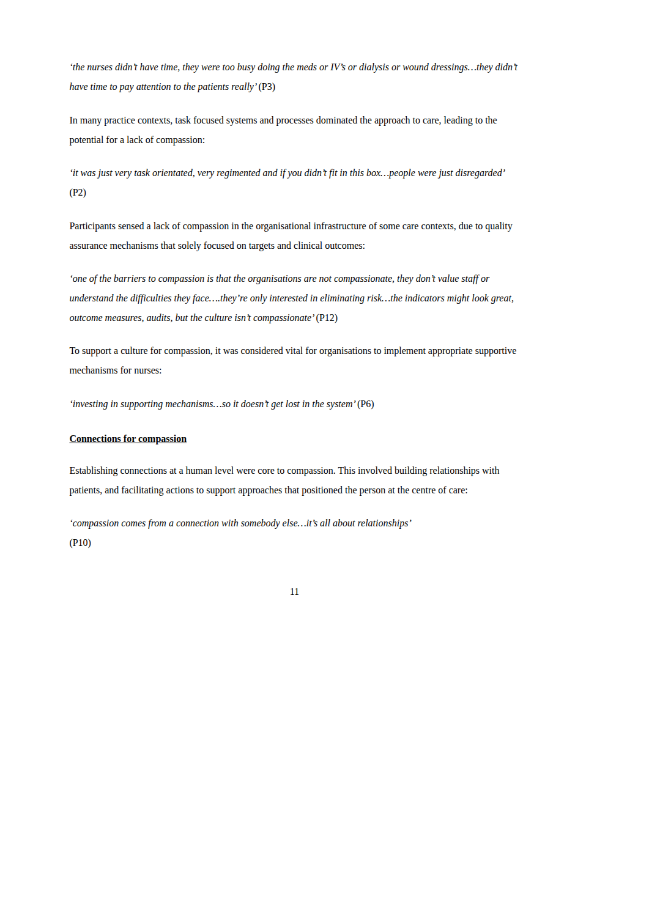‘the nurses didn’t have time, they were too busy doing the meds or IV’s or dialysis or wound dressings…they didn’t have time to pay attention to the patients really’ (P3)
In many practice contexts, task focused systems and processes dominated the approach to care, leading to the potential for a lack of compassion:
‘it was just very task orientated, very regimented and if you didn’t fit in this box…people were just disregarded’ (P2)
Participants sensed a lack of compassion in the organisational infrastructure of some care contexts, due to quality assurance mechanisms that solely focused on targets and clinical outcomes:
‘one of the barriers to compassion is that the organisations are not compassionate, they don’t value staff or understand the difficulties they face….they’re only interested in eliminating risk…the indicators might look great, outcome measures, audits, but the culture isn’t compassionate’ (P12)
To support a culture for compassion, it was considered vital for organisations to implement appropriate supportive mechanisms for nurses:
‘investing in supporting mechanisms…so it doesn’t get lost in the system’ (P6)
Connections for compassion
Establishing connections at a human level were core to compassion. This involved building relationships with patients, and facilitating actions to support approaches that positioned the person at the centre of care:
‘compassion comes from a connection with somebody else…it’s all about relationships’
(P10)
11